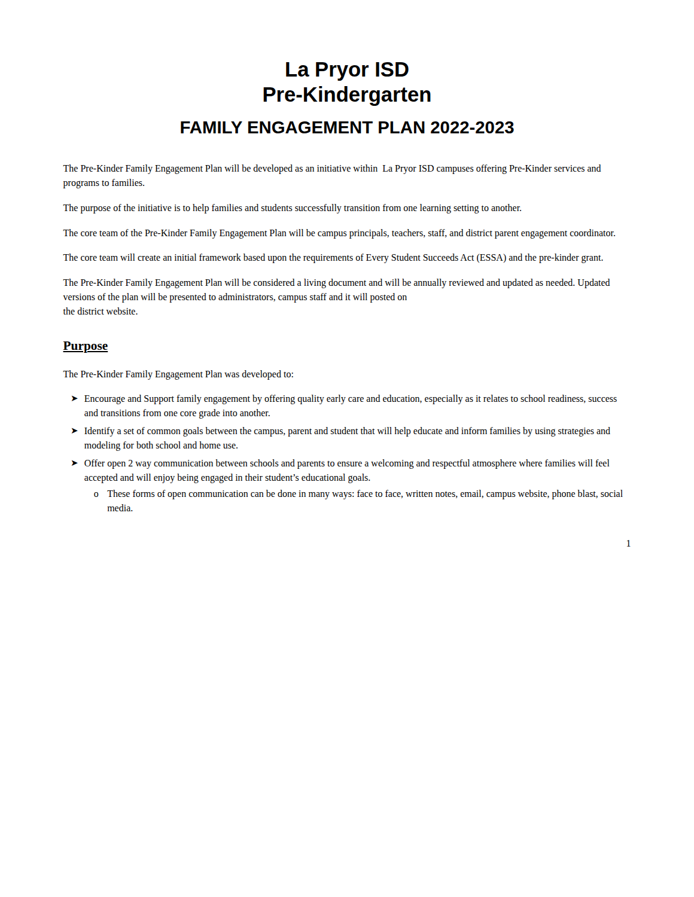La Pryor ISDPre-Kindergarten
FAMILY ENGAGEMENT PLAN 2022-2023
The Pre-Kinder Family Engagement Plan will be developed as an initiative within La Pryor ISD campuses offering Pre-Kinder services and programs to families.
The purpose of the initiative is to help families and students successfully transition from one learning setting to another.
The core team of the Pre-Kinder Family Engagement Plan will be campus principals, teachers, staff, and district parent engagement coordinator.
The core team will create an initial framework based upon the requirements of Every Student Succeeds Act (ESSA) and the pre-kinder grant.
The Pre-Kinder Family Engagement Plan will be considered a living document and will be annually reviewed and updated as needed. Updated versions of the plan will be presented to administrators, campus staff and it will posted on
the district website.
Purpose
The Pre-Kinder Family Engagement Plan was developed to:
Encourage and Support family engagement by offering quality early care and education, especially as it relates to school readiness, success and transitions from one core grade into another.
Identify a set of common goals between the campus, parent and student that will help educate and inform families by using strategies and modeling for both school and home use.
Offer open 2 way communication between schools and parents to ensure a welcoming and respectful atmosphere where families will feel accepted and will enjoy being engaged in their student’s educational goals.
These forms of open communication can be done in many ways: face to face, written notes, email, campus website, phone blast, social media.
1